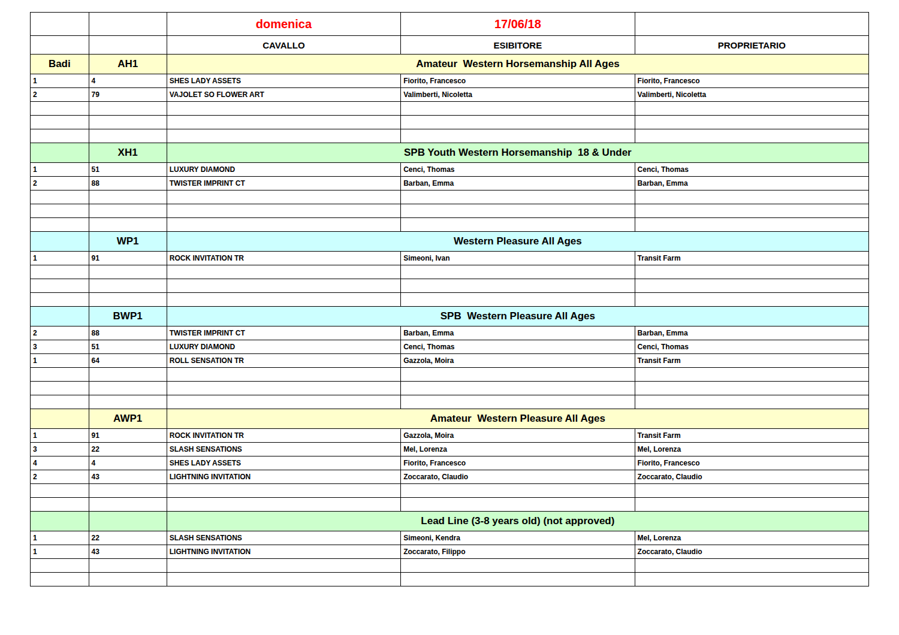| | | domenica | 17/06/18 | |
| | | CAVALLO | ESIBITORE | PROPRIETARIO |
| Badi | AH1 | Amateur Western Horsemanship All Ages |
| 1 | 4 | SHES LADY ASSETS | Fiorito, Francesco | Fiorito, Francesco |
| 2 | 79 | VAJOLET SO FLOWER ART | Valimberti, Nicoletta | Valimberti, Nicoletta |
| | XH1 | SPB Youth Western Horsemanship 18 & Under |
| 1 | 51 | LUXURY DIAMOND | Cenci, Thomas | Cenci, Thomas |
| 2 | 88 | TWISTER IMPRINT CT | Barban, Emma | Barban, Emma |
| | WP1 | Western Pleasure All Ages |
| 1 | 91 | ROCK INVITATION TR | Simeoni, Ivan | Transit Farm |
| | BWP1 | SPB Western Pleasure All Ages |
| 2 | 88 | TWISTER IMPRINT CT | Barban, Emma | Barban, Emma |
| 3 | 51 | LUXURY DIAMOND | Cenci, Thomas | Cenci, Thomas |
| 1 | 64 | ROLL SENSATION TR | Gazzola, Moira | Transit Farm |
| | AWP1 | Amateur Western Pleasure All Ages |
| 1 | 91 | ROCK INVITATION TR | Gazzola, Moira | Transit Farm |
| 3 | 22 | SLASH SENSATIONS | Mel, Lorenza | Mel, Lorenza |
| 4 | 4 | SHES LADY ASSETS | Fiorito, Francesco | Fiorito, Francesco |
| 2 | 43 | LIGHTNING INVITATION | Zoccarato, Claudio | Zoccarato, Claudio |
| | | Lead Line (3-8 years old) (not approved) |
| 1 | 22 | SLASH SENSATIONS | Simeoni, Kendra | Mel, Lorenza |
| 1 | 43 | LIGHTNING INVITATION | Zoccarato, Filippo | Zoccarato, Claudio |